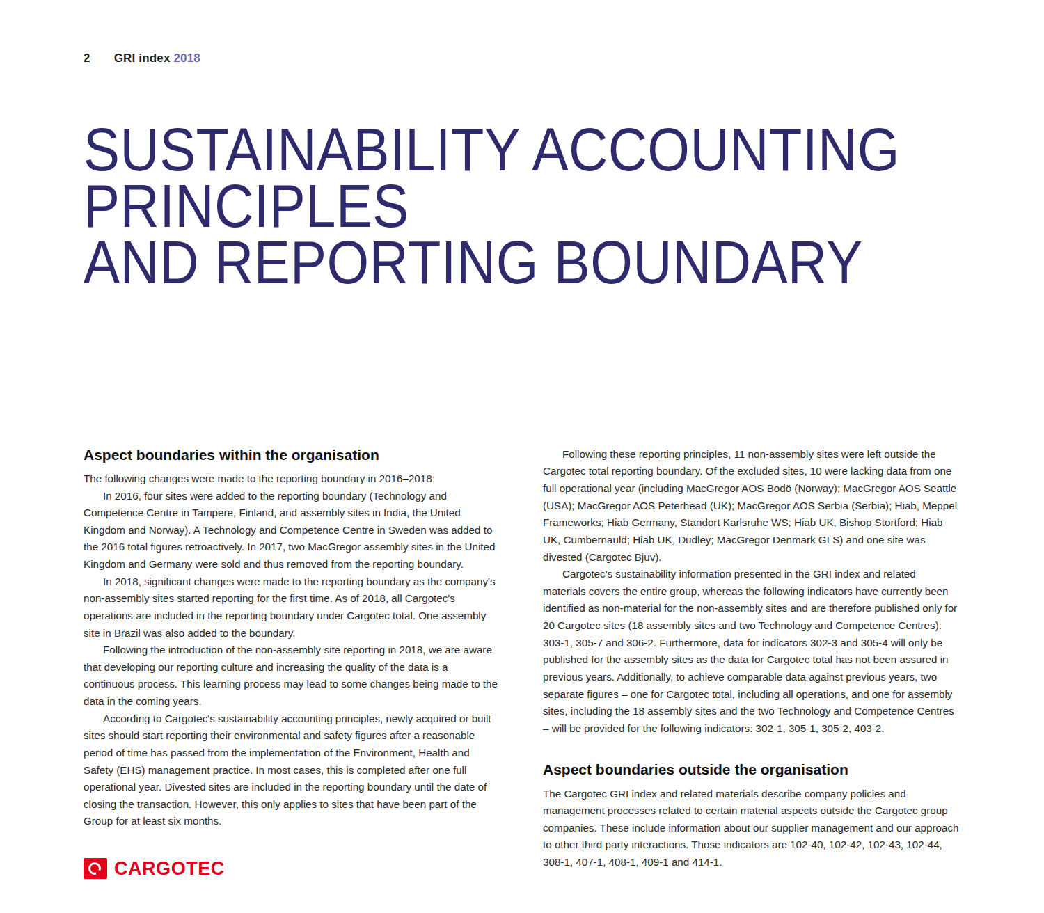2 GRI index 2018
Sustainability accounting principles
and reporting boundary
Aspect boundaries within the organisation
The following changes were made to the reporting boundary in 2016–2018:
In 2016, four sites were added to the reporting boundary (Technology and Competence Centre in Tampere, Finland, and assembly sites in India, the United Kingdom and Norway). A Technology and Competence Centre in Sweden was added to the 2016 total figures retroactively. In 2017, two MacGregor assembly sites in the United Kingdom and Germany were sold and thus removed from the reporting boundary.
In 2018, significant changes were made to the reporting boundary as the company's non-assembly sites started reporting for the first time. As of 2018, all Cargotec's operations are included in the reporting boundary under Cargotec total. One assembly site in Brazil was also added to the boundary.
Following the introduction of the non-assembly site reporting in 2018, we are aware that developing our reporting culture and increasing the quality of the data is a continuous process. This learning process may lead to some changes being made to the data in the coming years.
According to Cargotec's sustainability accounting principles, newly acquired or built sites should start reporting their environmental and safety figures after a reasonable period of time has passed from the implementation of the Environment, Health and Safety (EHS) management practice. In most cases, this is completed after one full operational year. Divested sites are included in the reporting boundary until the date of closing the transaction. However, this only applies to sites that have been part of the Group for at least six months.
Following these reporting principles, 11 non-assembly sites were left outside the Cargotec total reporting boundary. Of the excluded sites, 10 were lacking data from one full operational year (including MacGregor AOS Bodö (Norway); MacGregor AOS Seattle (USA); MacGregor AOS Peterhead (UK); MacGregor AOS Serbia (Serbia); Hiab, Meppel Frameworks; Hiab Germany, Standort Karlsruhe WS; Hiab UK, Bishop Stortford; Hiab UK, Cumbernauld; Hiab UK, Dudley; MacGregor Denmark GLS) and one site was divested (Cargotec Bjuv).
Cargotec's sustainability information presented in the GRI index and related materials covers the entire group, whereas the following indicators have currently been identified as non-material for the non-assembly sites and are therefore published only for 20 Cargotec sites (18 assembly sites and two Technology and Competence Centres): 303-1, 305-7 and 306-2. Furthermore, data for indicators 302-3 and 305-4 will only be published for the assembly sites as the data for Cargotec total has not been assured in previous years. Additionally, to achieve comparable data against previous years, two separate figures – one for Cargotec total, including all operations, and one for assembly sites, including the 18 assembly sites and the two Technology and Competence Centres – will be provided for the following indicators: 302-1, 305-1, 305-2, 403-2.
Aspect boundaries outside the organisation
The Cargotec GRI index and related materials describe company policies and management processes related to certain material aspects outside the Cargotec group companies. These include information about our supplier management and our approach to other third party interactions. Those indicators are 102-40, 102-42, 102-43, 102-44, 308-1, 407-1, 408-1, 409-1 and 414-1.
CARGOTEC